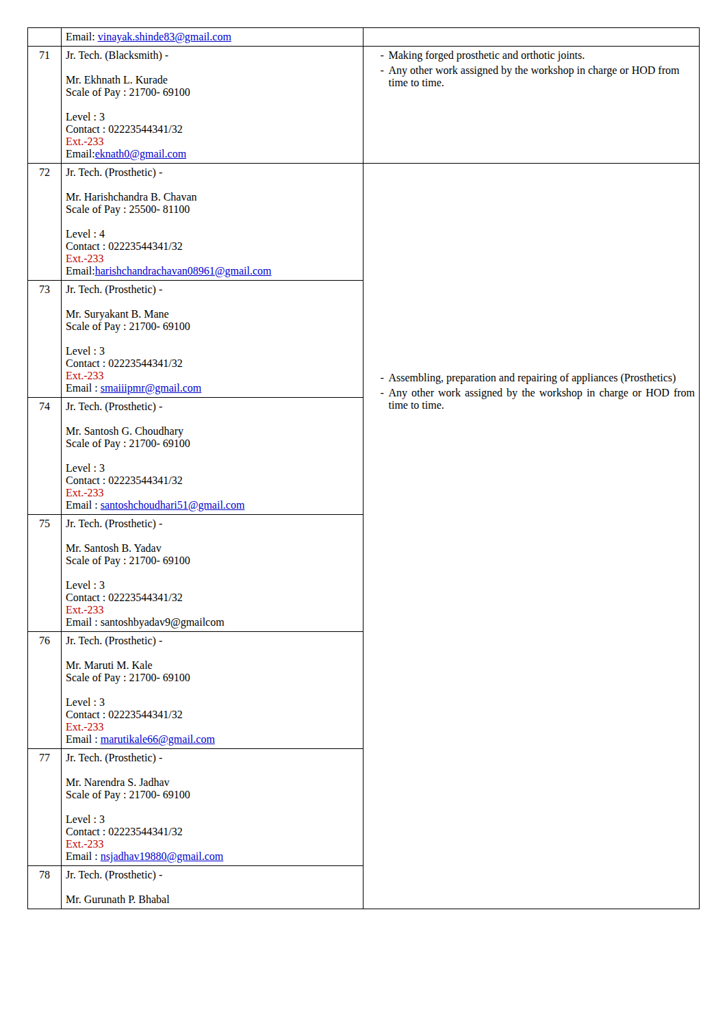| | Email: vinayak.shinde83@gmail.com | |
| 71 | Jr. Tech. (Blacksmith) - Mr. Ekhnath L. Kurade Scale of Pay : 21700- 69100 Level : 3 Contact : 02223544341/32 Ext.-233 Email: eknath0@gmail.com | Making forged prosthetic and orthotic joints. Any other work assigned by the workshop in charge or HOD from time to time. |
| 72 | Jr. Tech. (Prosthetic) - Mr. Harishchandra B. Chavan Scale of Pay : 25500- 81100 Level : 4 Contact : 02223544341/32 Ext.-233 Email: harishchandrachavan08961@gmail.com | Assembling, preparation and repairing of appliances (Prosthetics) Any other work assigned by the workshop in charge or HOD from time to time. |
| 73 | Jr. Tech. (Prosthetic) - Mr. Suryakant B. Mane Scale of Pay : 21700- 69100 Level : 3 Contact : 02223544341/32 Ext.-233 Email : smaiiipmr@gmail.com |
| 74 | Jr. Tech. (Prosthetic) - Mr. Santosh G. Choudhary Scale of Pay : 21700- 69100 Level : 3 Contact : 02223544341/32 Ext.-233 Email : santoshchoudhari51@gmail.com |
| 75 | Jr. Tech. (Prosthetic) - Mr. Santosh B. Yadav Scale of Pay : 21700- 69100 Level : 3 Contact : 02223544341/32 Ext.-233 Email : santoshbyadav9@gmailcom |
| 76 | Jr. Tech. (Prosthetic) - Mr. Maruti M. Kale Scale of Pay : 21700- 69100 Level : 3 Contact : 02223544341/32 Ext.-233 Email : marutikale66@gmail.com |
| 77 | Jr. Tech. (Prosthetic) - Mr. Narendra S. Jadhav Scale of Pay : 21700- 69100 Level : 3 Contact : 02223544341/32 Ext.-233 Email : nsjadhav19880@gmail.com |
| 78 | Jr. Tech. (Prosthetic) - Mr. Gurunath P. Bhabal |